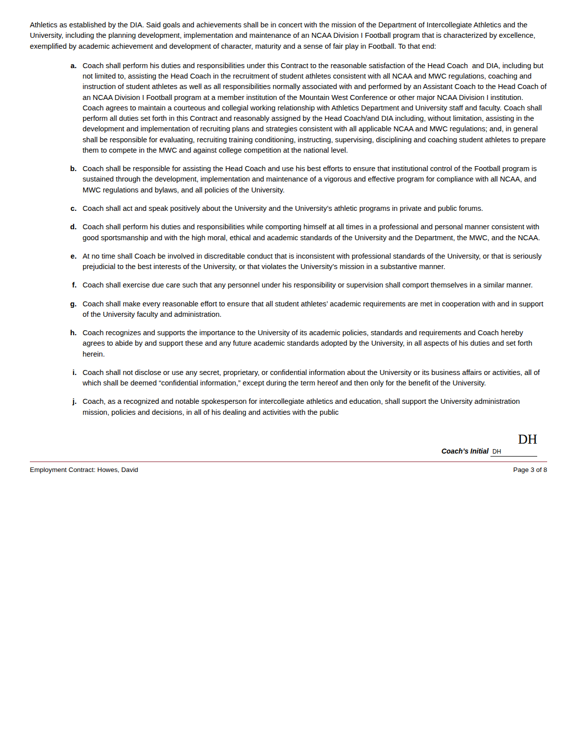Athletics as established by the DIA. Said goals and achievements shall be in concert with the mission of the Department of Intercollegiate Athletics and the University, including the planning development, implementation and maintenance of an NCAA Division I Football program that is characterized by excellence, exemplified by academic achievement and development of character, maturity and a sense of fair play in Football. To that end:
a. Coach shall perform his duties and responsibilities under this Contract to the reasonable satisfaction of the Head Coach and DIA, including but not limited to, assisting the Head Coach in the recruitment of student athletes consistent with all NCAA and MWC regulations, coaching and instruction of student athletes as well as all responsibilities normally associated with and performed by an Assistant Coach to the Head Coach of an NCAA Division I Football program at a member institution of the Mountain West Conference or other major NCAA Division I institution. Coach agrees to maintain a courteous and collegial working relationship with Athletics Department and University staff and faculty. Coach shall perform all duties set forth in this Contract and reasonably assigned by the Head Coach/and DIA including, without limitation, assisting in the development and implementation of recruiting plans and strategies consistent with all applicable NCAA and MWC regulations; and, in general shall be responsible for evaluating, recruiting training conditioning, instructing, supervising, disciplining and coaching student athletes to prepare them to compete in the MWC and against college competition at the national level.
b. Coach shall be responsible for assisting the Head Coach and use his best efforts to ensure that institutional control of the Football program is sustained through the development, implementation and maintenance of a vigorous and effective program for compliance with all NCAA, and MWC regulations and bylaws, and all policies of the University.
c. Coach shall act and speak positively about the University and the University’s athletic programs in private and public forums.
d. Coach shall perform his duties and responsibilities while comporting himself at all times in a professional and personal manner consistent with good sportsmanship and with the high moral, ethical and academic standards of the University and the Department, the MWC, and the NCAA.
e. At no time shall Coach be involved in discreditable conduct that is inconsistent with professional standards of the University, or that is seriously prejudicial to the best interests of the University, or that violates the University’s mission in a substantive manner.
f. Coach shall exercise due care such that any personnel under his responsibility or supervision shall comport themselves in a similar manner.
g. Coach shall make every reasonable effort to ensure that all student athletes’ academic requirements are met in cooperation with and in support of the University faculty and administration.
h. Coach recognizes and supports the importance to the University of its academic policies, standards and requirements and Coach hereby agrees to abide by and support these and any future academic standards adopted by the University, in all aspects of his duties and set forth herein.
i. Coach shall not disclose or use any secret, proprietary, or confidential information about the University or its business affairs or activities, all of which shall be deemed “confidential information,” except during the term hereof and then only for the benefit of the University.
j. Coach, as a recognized and notable spokesperson for intercollegiate athletics and education, shall support the University administration mission, policies and decisions, in all of his dealing and activities with the public
DH
Coach’s Initial DH
Employment Contract: Howes, David Page 3 of 8